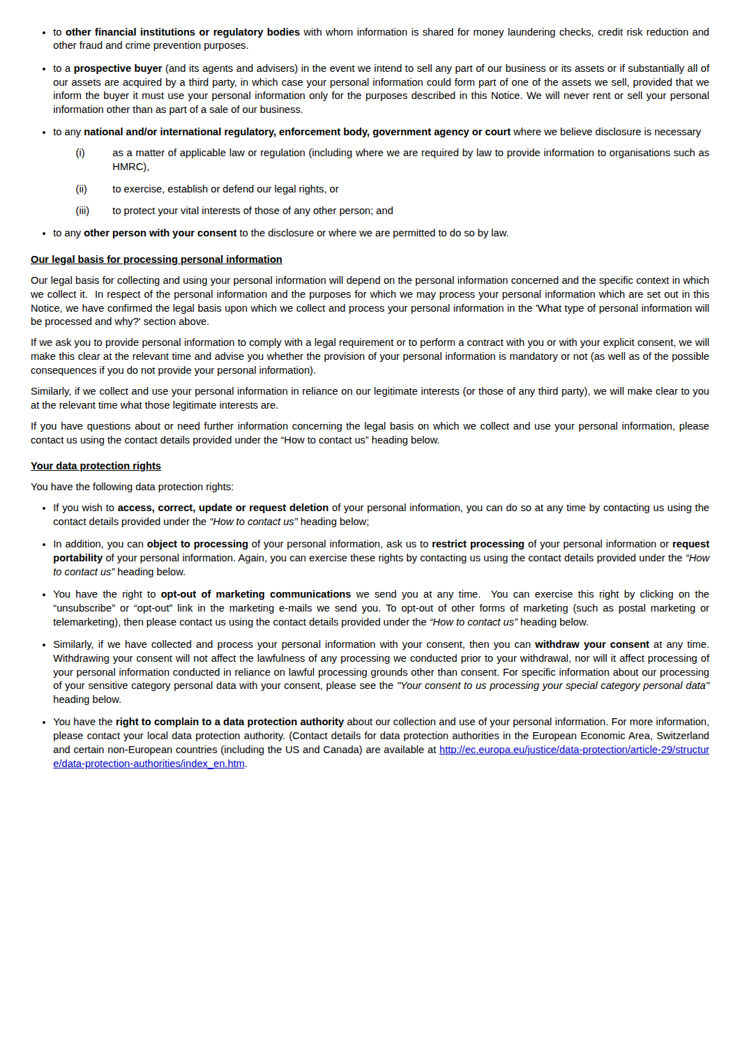to other financial institutions or regulatory bodies with whom information is shared for money laundering checks, credit risk reduction and other fraud and crime prevention purposes.
to a prospective buyer (and its agents and advisers) in the event we intend to sell any part of our business or its assets or if substantially all of our assets are acquired by a third party, in which case your personal information could form part of one of the assets we sell, provided that we inform the buyer it must use your personal information only for the purposes described in this Notice. We will never rent or sell your personal information other than as part of a sale of our business.
to any national and/or international regulatory, enforcement body, government agency or court where we believe disclosure is necessary
(i) as a matter of applicable law or regulation (including where we are required by law to provide information to organisations such as HMRC),
(ii) to exercise, establish or defend our legal rights, or
(iii) to protect your vital interests of those of any other person; and
to any other person with your consent to the disclosure or where we are permitted to do so by law.
Our legal basis for processing personal information
Our legal basis for collecting and using your personal information will depend on the personal information concerned and the specific context in which we collect it. In respect of the personal information and the purposes for which we may process your personal information which are set out in this Notice, we have confirmed the legal basis upon which we collect and process your personal information in the 'What type of personal information will be processed and why?' section above.
If we ask you to provide personal information to comply with a legal requirement or to perform a contract with you or with your explicit consent, we will make this clear at the relevant time and advise you whether the provision of your personal information is mandatory or not (as well as of the possible consequences if you do not provide your personal information).
Similarly, if we collect and use your personal information in reliance on our legitimate interests (or those of any third party), we will make clear to you at the relevant time what those legitimate interests are.
If you have questions about or need further information concerning the legal basis on which we collect and use your personal information, please contact us using the contact details provided under the “How to contact us” heading below.
Your data protection rights
You have the following data protection rights:
If you wish to access, correct, update or request deletion of your personal information, you can do so at any time by contacting us using the contact details provided under the “How to contact us” heading below;
In addition, you can object to processing of your personal information, ask us to restrict processing of your personal information or request portability of your personal information. Again, you can exercise these rights by contacting us using the contact details provided under the “How to contact us” heading below.
You have the right to opt-out of marketing communications we send you at any time. You can exercise this right by clicking on the “unsubscribe” or “opt-out” link in the marketing e-mails we send you. To opt-out of other forms of marketing (such as postal marketing or telemarketing), then please contact us using the contact details provided under the “How to contact us” heading below.
Similarly, if we have collected and process your personal information with your consent, then you can withdraw your consent at any time. Withdrawing your consent will not affect the lawfulness of any processing we conducted prior to your withdrawal, nor will it affect processing of your personal information conducted in reliance on lawful processing grounds other than consent. For specific information about our processing of your sensitive category personal data with your consent, please see the "Your consent to us processing your special category personal data" heading below.
You have the right to complain to a data protection authority about our collection and use of your personal information. For more information, please contact your local data protection authority. (Contact details for data protection authorities in the European Economic Area, Switzerland and certain non-European countries (including the US and Canada) are available at http://ec.europa.eu/justice/data-protection/article-29/structure/data-protection-authorities/index_en.htm.